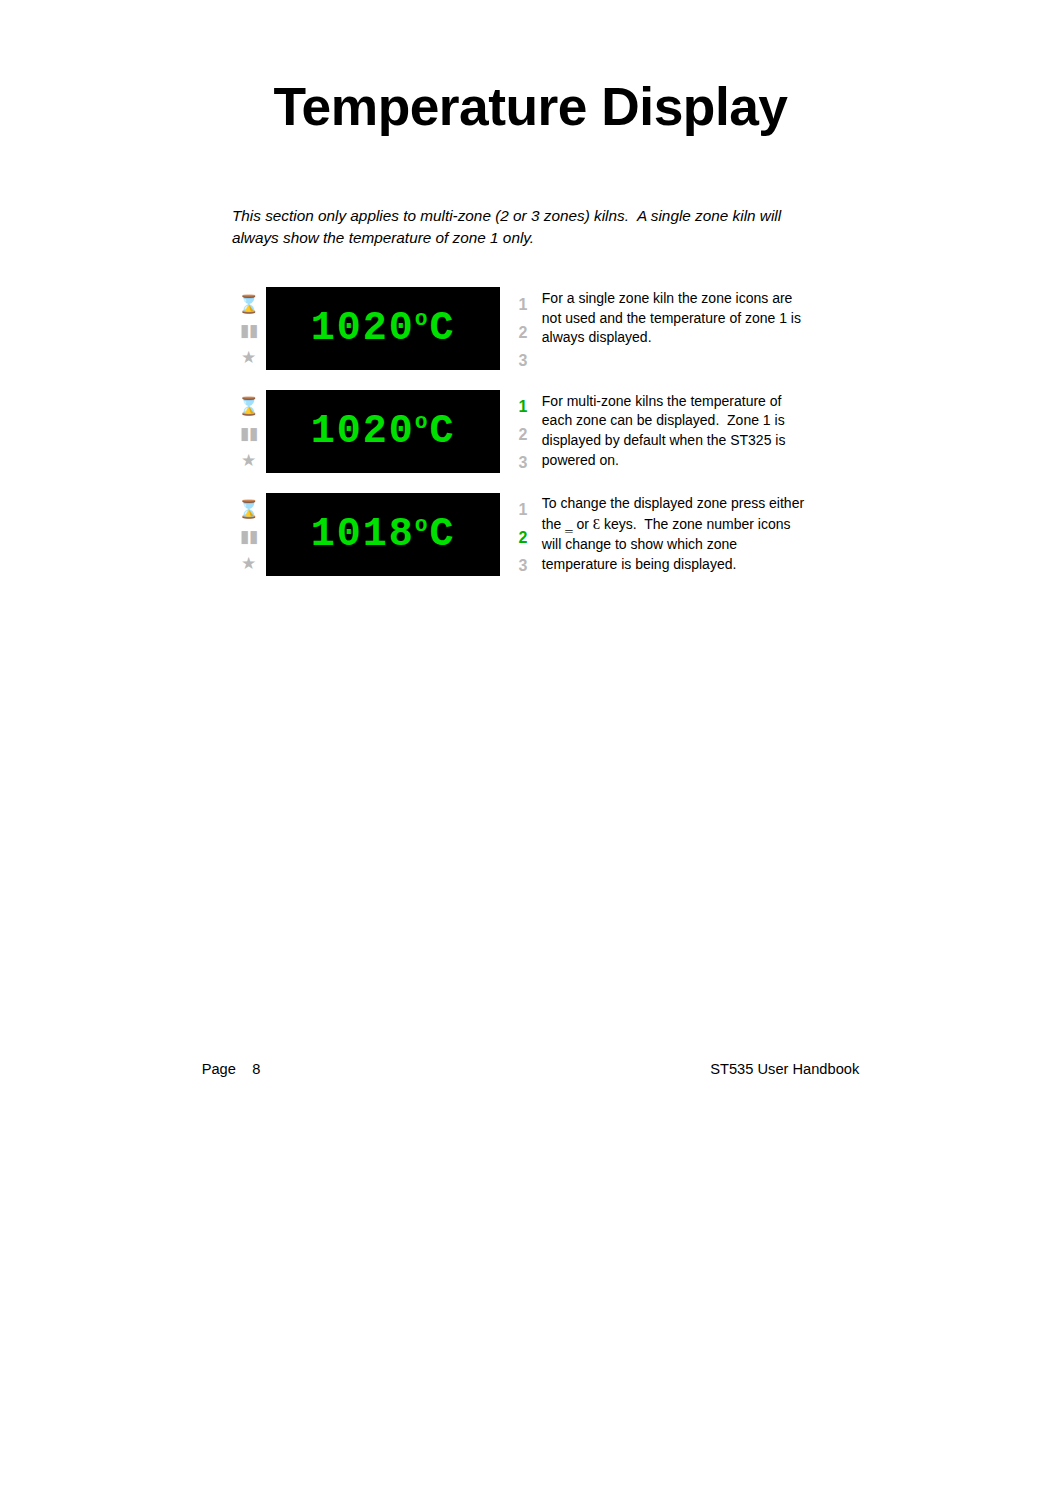Temperature Display
This section only applies to multi-zone (2 or 3 zones) kilns. A single zone kiln will always show the temperature of zone 1 only.
⌛ ▮▮ ★
1020oC
1 2 3
For a single zone kiln the zone icons are not used and the temperature of zone 1 is always displayed.
⌛ ▮▮ ★
1020oC
1 2 3
For multi-zone kilns the temperature of each zone can be displayed. Zone 1 is displayed by default when the ST325 is powered on.
⌛ ▮▮ ★
1018oC
1 2 3
To change the displayed zone press either the ‗ or Ɛ keys. The zone number icons will change to show which zone temperature is being displayed.
Page 8
ST535 User Handbook